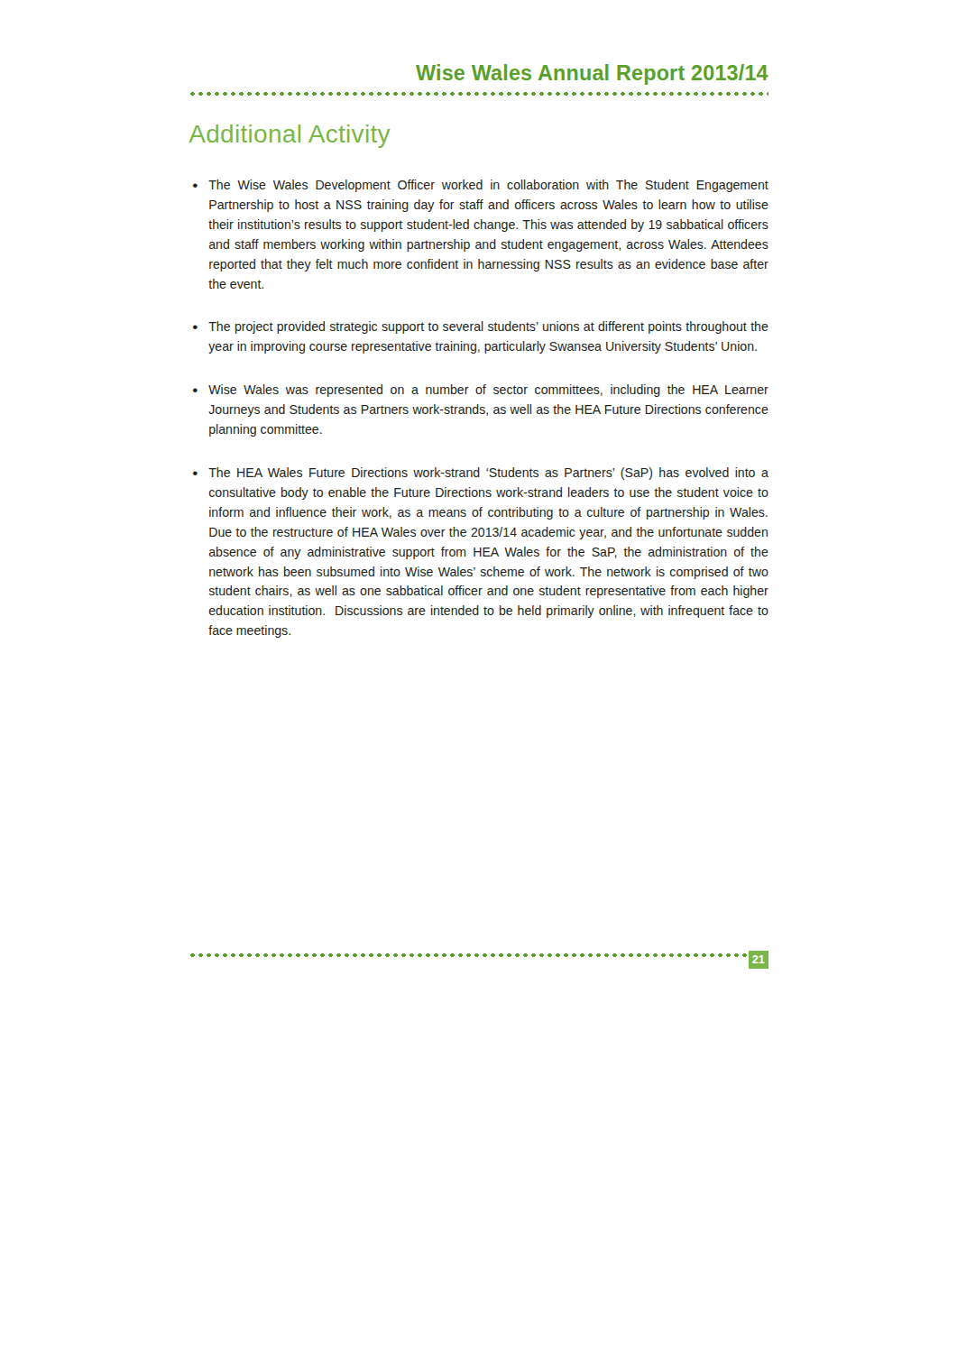Wise Wales Annual Report 2013/14
Additional Activity
The Wise Wales Development Officer worked in collaboration with The Student Engagement Partnership to host a NSS training day for staff and officers across Wales to learn how to utilise their institution’s results to support student-led change. This was attended by 19 sabbatical officers and staff members working within partnership and student engagement, across Wales. Attendees reported that they felt much more confident in harnessing NSS results as an evidence base after the event.
The project provided strategic support to several students’ unions at different points throughout the year in improving course representative training, particularly Swansea University Students’ Union.
Wise Wales was represented on a number of sector committees, including the HEA Learner Journeys and Students as Partners work-strands, as well as the HEA Future Directions conference planning committee.
The HEA Wales Future Directions work-strand ‘Students as Partners’ (SaP) has evolved into a consultative body to enable the Future Directions work-strand leaders to use the student voice to inform and influence their work, as a means of contributing to a culture of partnership in Wales. Due to the restructure of HEA Wales over the 2013/14 academic year, and the unfortunate sudden absence of any administrative support from HEA Wales for the SaP, the administration of the network has been subsumed into Wise Wales’ scheme of work. The network is comprised of two student chairs, as well as one sabbatical officer and one student representative from each higher education institution. Discussions are intended to be held primarily online, with infrequent face to face meetings.
21